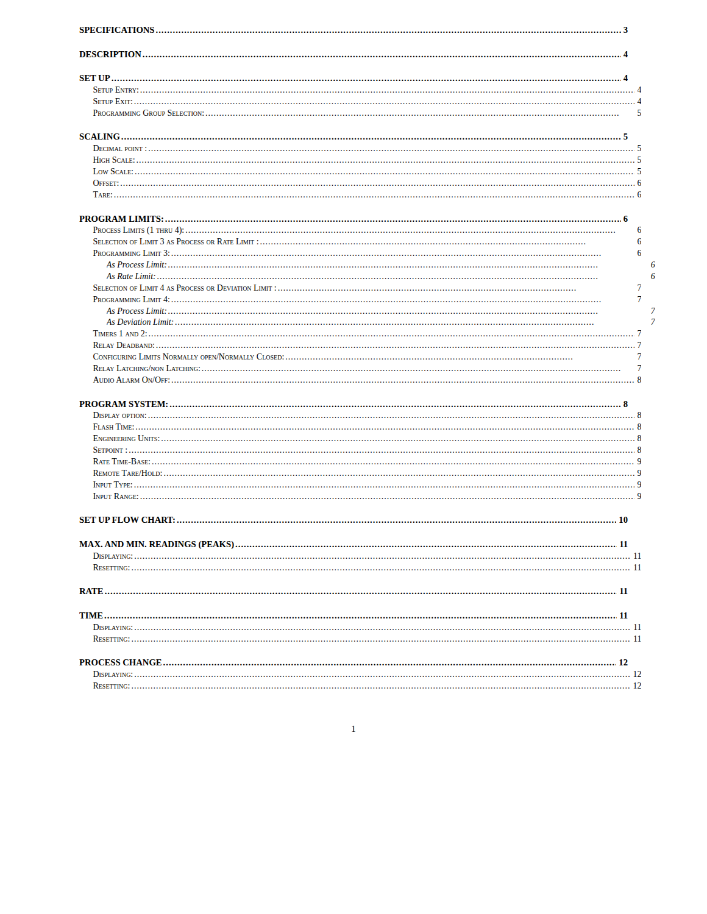Specifications .................................................................................................................................................................................................. 3
Description ..................................................................................................................................................................................................... 4
Set Up ............................................................................................................................................................................................................. 4
Setup Entry: ......................................................................................................................................................................................... 4
Setup Exit: ........................................................................................................................................................................................... 4
Programming Group Selection: ....................................................................................................................................................... 5
Scaling .......................................................................................................................................................................................................... 5
Decimal point : ..................................................................................................................................................................................... 5
High Scale: .......................................................................................................................................................................................... 5
Low Scale: ........................................................................................................................................................................................... 5
Offset: ................................................................................................................................................................................................. 6
Tare: ................................................................................................................................................................................................... 6
Program Limits: ......................................................................................................................................................................................... 6
Process Limits (1 thru 4): ............................................................................................................................................................. 6
Selection of Limit 3 as Process or Rate Limit : ....................................................................................................................... 6
Programming Limit 3: ............................................................................................................................................................. 6
As Process Limit: ............................................................................................................................................................. 6
As Rate Limit: ................................................................................................................................................................. 6
Selection of Limit 4 as Process or Deviation Limit : ............................................................................................................. 7
Programming Limit 4: ............................................................................................................................................................. 7
As Process Limit: ............................................................................................................................................................. 7
As Deviation Limit: ......................................................................................................................................................... 7
Timers 1 and 2: ..................................................................................................................................................................................... 7
Relay Deadband: ................................................................................................................................................................................. 7
Configuring Limits Normally open/Normally Closed: ......................................................................................................... 7
Relay Latching/non Latching: ......................................................................................................................................................... 7
Audio Alarm On/Off: ......................................................................................................................................................................... 8
Program System: ....................................................................................................................................................................................... 8
Display option: ..................................................................................................................................................................................... 8
Flash Time: .......................................................................................................................................................................................... 8
Engineering Units: ............................................................................................................................................................................. 8
Setpoint : ............................................................................................................................................................................................. 8
Rate Time-Base: ................................................................................................................................................................................. 9
Remote Tare/Hold: ............................................................................................................................................................................. 9
Input Type: .......................................................................................................................................................................................... 9
Input Range: ......................................................................................................................................................................................... 9
Set Up Flow Chart: ................................................................................................................................................................................. 10
Max. and Min. Readings (Peaks) ......................................................................................................................................................... 11
Displaying: .......................................................................................................................................................................................... 11
Resetting: ............................................................................................................................................................................................. 11
Rate ................................................................................................................................................................................................................. 11
Time ................................................................................................................................................................................................................. 11
Displaying: .......................................................................................................................................................................................... 11
Resetting: ............................................................................................................................................................................................. 11
Process Change ............................................................................................................................................................................................. 12
Displaying: .......................................................................................................................................................................................... 12
Resetting: ............................................................................................................................................................................................. 12
1